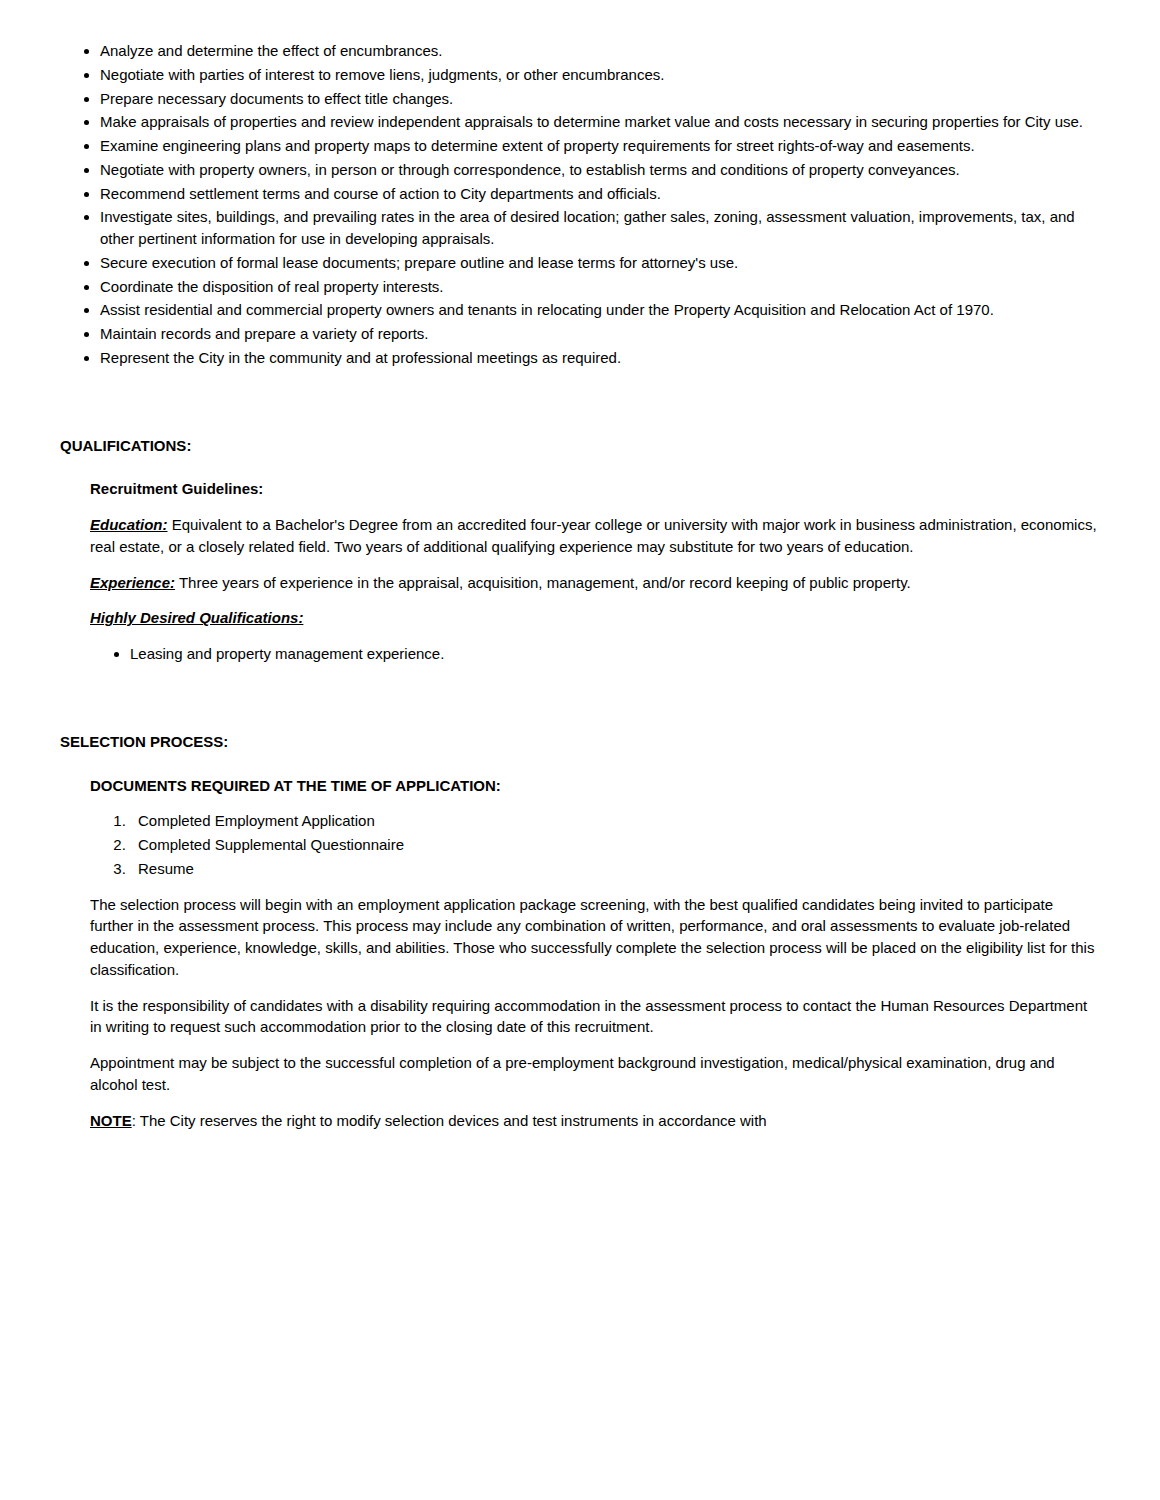Analyze and determine the effect of encumbrances.
Negotiate with parties of interest to remove liens, judgments, or other encumbrances.
Prepare necessary documents to effect title changes.
Make appraisals of properties and review independent appraisals to determine market value and costs necessary in securing properties for City use.
Examine engineering plans and property maps to determine extent of property requirements for street rights-of-way and easements.
Negotiate with property owners, in person or through correspondence, to establish terms and conditions of property conveyances.
Recommend settlement terms and course of action to City departments and officials.
Investigate sites, buildings, and prevailing rates in the area of desired location; gather sales, zoning, assessment valuation, improvements, tax, and other pertinent information for use in developing appraisals.
Secure execution of formal lease documents; prepare outline and lease terms for attorney's use.
Coordinate the disposition of real property interests.
Assist residential and commercial property owners and tenants in relocating under the Property Acquisition and Relocation Act of 1970.
Maintain records and prepare a variety of reports.
Represent the City in the community and at professional meetings as required.
QUALIFICATIONS:
Recruitment Guidelines:
Education: Equivalent to a Bachelor's Degree from an accredited four-year college or university with major work in business administration, economics, real estate, or a closely related field. Two years of additional qualifying experience may substitute for two years of education.
Experience: Three years of experience in the appraisal, acquisition, management, and/or record keeping of public property.
Highly Desired Qualifications:
Leasing and property management experience.
SELECTION PROCESS:
DOCUMENTS REQUIRED AT THE TIME OF APPLICATION:
Completed Employment Application
Completed Supplemental Questionnaire
Resume
The selection process will begin with an employment application package screening, with the best qualified candidates being invited to participate further in the assessment process. This process may include any combination of written, performance, and oral assessments to evaluate job-related education, experience, knowledge, skills, and abilities. Those who successfully complete the selection process will be placed on the eligibility list for this classification.
It is the responsibility of candidates with a disability requiring accommodation in the assessment process to contact the Human Resources Department in writing to request such accommodation prior to the closing date of this recruitment.
Appointment may be subject to the successful completion of a pre-employment background investigation, medical/physical examination, drug and alcohol test.
NOTE: The City reserves the right to modify selection devices and test instruments in accordance with